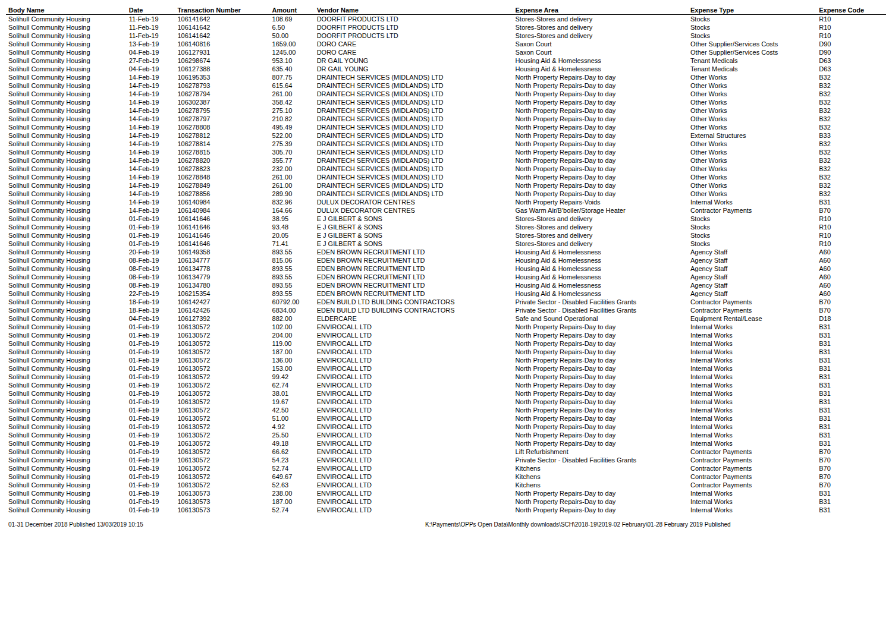| Body Name | Date | Transaction Number | Amount | Vendor Name | Expense Area | Expense Type | Expense Code |
| --- | --- | --- | --- | --- | --- | --- | --- |
| Solihull Community Housing | 11-Feb-19 | 106141642 | 108.69 | DOORFIT PRODUCTS LTD | Stores-Stores and delivery | Stocks | R10 |
| Solihull Community Housing | 11-Feb-19 | 106141642 | 6.50 | DOORFIT PRODUCTS LTD | Stores-Stores and delivery | Stocks | R10 |
| Solihull Community Housing | 11-Feb-19 | 106141642 | 50.00 | DOORFIT PRODUCTS LTD | Stores-Stores and delivery | Stocks | R10 |
| Solihull Community Housing | 13-Feb-19 | 106140816 | 1659.00 | DORO CARE | Saxon Court | Other Supplier/Services Costs | D90 |
| Solihull Community Housing | 04-Feb-19 | 106127931 | 1245.00 | DORO CARE | Saxon Court | Other Supplier/Services Costs | D90 |
| Solihull Community Housing | 27-Feb-19 | 106298674 | 953.10 | DR GAIL YOUNG | Housing Aid & Homelessness | Tenant Medicals | D63 |
| Solihull Community Housing | 04-Feb-19 | 106127388 | 635.40 | DR GAIL YOUNG | Housing Aid & Homelessness | Tenant Medicals | D63 |
| Solihull Community Housing | 14-Feb-19 | 106195353 | 807.75 | DRAINTECH SERVICES (MIDLANDS) LTD | North Property Repairs-Day to day | Other Works | B32 |
| Solihull Community Housing | 14-Feb-19 | 106278793 | 615.64 | DRAINTECH SERVICES (MIDLANDS) LTD | North Property Repairs-Day to day | Other Works | B32 |
| Solihull Community Housing | 14-Feb-19 | 106278794 | 261.00 | DRAINTECH SERVICES (MIDLANDS) LTD | North Property Repairs-Day to day | Other Works | B32 |
| Solihull Community Housing | 14-Feb-19 | 106302387 | 358.42 | DRAINTECH SERVICES (MIDLANDS) LTD | North Property Repairs-Day to day | Other Works | B32 |
| Solihull Community Housing | 14-Feb-19 | 106278795 | 275.10 | DRAINTECH SERVICES (MIDLANDS) LTD | North Property Repairs-Day to day | Other Works | B32 |
| Solihull Community Housing | 14-Feb-19 | 106278797 | 210.82 | DRAINTECH SERVICES (MIDLANDS) LTD | North Property Repairs-Day to day | Other Works | B32 |
| Solihull Community Housing | 14-Feb-19 | 106278808 | 495.49 | DRAINTECH SERVICES (MIDLANDS) LTD | North Property Repairs-Day to day | Other Works | B32 |
| Solihull Community Housing | 14-Feb-19 | 106278812 | 522.00 | DRAINTECH SERVICES (MIDLANDS) LTD | North Property Repairs-Day to day | External Structures | B33 |
| Solihull Community Housing | 14-Feb-19 | 106278814 | 275.39 | DRAINTECH SERVICES (MIDLANDS) LTD | North Property Repairs-Day to day | Other Works | B32 |
| Solihull Community Housing | 14-Feb-19 | 106278815 | 305.70 | DRAINTECH SERVICES (MIDLANDS) LTD | North Property Repairs-Day to day | Other Works | B32 |
| Solihull Community Housing | 14-Feb-19 | 106278820 | 355.77 | DRAINTECH SERVICES (MIDLANDS) LTD | North Property Repairs-Day to day | Other Works | B32 |
| Solihull Community Housing | 14-Feb-19 | 106278823 | 232.00 | DRAINTECH SERVICES (MIDLANDS) LTD | North Property Repairs-Day to day | Other Works | B32 |
| Solihull Community Housing | 14-Feb-19 | 106278848 | 261.00 | DRAINTECH SERVICES (MIDLANDS) LTD | North Property Repairs-Day to day | Other Works | B32 |
| Solihull Community Housing | 14-Feb-19 | 106278849 | 261.00 | DRAINTECH SERVICES (MIDLANDS) LTD | North Property Repairs-Day to day | Other Works | B32 |
| Solihull Community Housing | 14-Feb-19 | 106278856 | 289.90 | DRAINTECH SERVICES (MIDLANDS) LTD | North Property Repairs-Day to day | Other Works | B32 |
| Solihull Community Housing | 14-Feb-19 | 106140984 | 832.96 | DULUX DECORATOR CENTRES | North Property Repairs-Voids | Internal Works | B31 |
| Solihull Community Housing | 14-Feb-19 | 106140984 | 164.66 | DULUX DECORATOR CENTRES | Gas Warm Air/B'boiler/Storage Heater | Contractor Payments | B70 |
| Solihull Community Housing | 01-Feb-19 | 106141646 | 38.95 | E J GILBERT & SONS | Stores-Stores and delivery | Stocks | R10 |
| Solihull Community Housing | 01-Feb-19 | 106141646 | 93.48 | E J GILBERT & SONS | Stores-Stores and delivery | Stocks | R10 |
| Solihull Community Housing | 01-Feb-19 | 106141646 | 20.05 | E J GILBERT & SONS | Stores-Stores and delivery | Stocks | R10 |
| Solihull Community Housing | 01-Feb-19 | 106141646 | 71.41 | E J GILBERT & SONS | Stores-Stores and delivery | Stocks | R10 |
| Solihull Community Housing | 20-Feb-19 | 106149358 | 893.55 | EDEN BROWN RECRUITMENT LTD | Housing Aid & Homelessness | Agency Staff | A60 |
| Solihull Community Housing | 08-Feb-19 | 106134777 | 815.06 | EDEN BROWN RECRUITMENT LTD | Housing Aid & Homelessness | Agency Staff | A60 |
| Solihull Community Housing | 08-Feb-19 | 106134778 | 893.55 | EDEN BROWN RECRUITMENT LTD | Housing Aid & Homelessness | Agency Staff | A60 |
| Solihull Community Housing | 08-Feb-19 | 106134779 | 893.55 | EDEN BROWN RECRUITMENT LTD | Housing Aid & Homelessness | Agency Staff | A60 |
| Solihull Community Housing | 08-Feb-19 | 106134780 | 893.55 | EDEN BROWN RECRUITMENT LTD | Housing Aid & Homelessness | Agency Staff | A60 |
| Solihull Community Housing | 22-Feb-19 | 106215354 | 893.55 | EDEN BROWN RECRUITMENT LTD | Housing Aid & Homelessness | Agency Staff | A60 |
| Solihull Community Housing | 18-Feb-19 | 106142427 | 60792.00 | EDEN BUILD LTD BUILDING CONTRACTORS | Private Sector - Disabled Facilities Grants | Contractor Payments | B70 |
| Solihull Community Housing | 18-Feb-19 | 106142426 | 6834.00 | EDEN BUILD LTD BUILDING CONTRACTORS | Private Sector - Disabled Facilities Grants | Contractor Payments | B70 |
| Solihull Community Housing | 04-Feb-19 | 106127392 | 882.00 | ELDERCARE | Safe and Sound Operational | Equipment Rental/Lease | D18 |
| Solihull Community Housing | 01-Feb-19 | 106130572 | 102.00 | ENVIROCALL LTD | North Property Repairs-Day to day | Internal Works | B31 |
| Solihull Community Housing | 01-Feb-19 | 106130572 | 204.00 | ENVIROCALL LTD | North Property Repairs-Day to day | Internal Works | B31 |
| Solihull Community Housing | 01-Feb-19 | 106130572 | 119.00 | ENVIROCALL LTD | North Property Repairs-Day to day | Internal Works | B31 |
| Solihull Community Housing | 01-Feb-19 | 106130572 | 187.00 | ENVIROCALL LTD | North Property Repairs-Day to day | Internal Works | B31 |
| Solihull Community Housing | 01-Feb-19 | 106130572 | 136.00 | ENVIROCALL LTD | North Property Repairs-Day to day | Internal Works | B31 |
| Solihull Community Housing | 01-Feb-19 | 106130572 | 153.00 | ENVIROCALL LTD | North Property Repairs-Day to day | Internal Works | B31 |
| Solihull Community Housing | 01-Feb-19 | 106130572 | 99.42 | ENVIROCALL LTD | North Property Repairs-Day to day | Internal Works | B31 |
| Solihull Community Housing | 01-Feb-19 | 106130572 | 62.74 | ENVIROCALL LTD | North Property Repairs-Day to day | Internal Works | B31 |
| Solihull Community Housing | 01-Feb-19 | 106130572 | 38.01 | ENVIROCALL LTD | North Property Repairs-Day to day | Internal Works | B31 |
| Solihull Community Housing | 01-Feb-19 | 106130572 | 19.67 | ENVIROCALL LTD | North Property Repairs-Day to day | Internal Works | B31 |
| Solihull Community Housing | 01-Feb-19 | 106130572 | 42.50 | ENVIROCALL LTD | North Property Repairs-Day to day | Internal Works | B31 |
| Solihull Community Housing | 01-Feb-19 | 106130572 | 51.00 | ENVIROCALL LTD | North Property Repairs-Day to day | Internal Works | B31 |
| Solihull Community Housing | 01-Feb-19 | 106130572 | 4.92 | ENVIROCALL LTD | North Property Repairs-Day to day | Internal Works | B31 |
| Solihull Community Housing | 01-Feb-19 | 106130572 | 25.50 | ENVIROCALL LTD | North Property Repairs-Day to day | Internal Works | B31 |
| Solihull Community Housing | 01-Feb-19 | 106130572 | 49.18 | ENVIROCALL LTD | North Property Repairs-Day to day | Internal Works | B31 |
| Solihull Community Housing | 01-Feb-19 | 106130572 | 66.62 | ENVIROCALL LTD | Lift Refurbishment | Contractor Payments | B70 |
| Solihull Community Housing | 01-Feb-19 | 106130572 | 54.23 | ENVIROCALL LTD | Private Sector - Disabled Facilities Grants | Contractor Payments | B70 |
| Solihull Community Housing | 01-Feb-19 | 106130572 | 52.74 | ENVIROCALL LTD | Kitchens | Contractor Payments | B70 |
| Solihull Community Housing | 01-Feb-19 | 106130572 | 649.67 | ENVIROCALL LTD | Kitchens | Contractor Payments | B70 |
| Solihull Community Housing | 01-Feb-19 | 106130572 | 52.63 | ENVIROCALL LTD | Kitchens | Contractor Payments | B70 |
| Solihull Community Housing | 01-Feb-19 | 106130573 | 238.00 | ENVIROCALL LTD | North Property Repairs-Day to day | Internal Works | B31 |
| Solihull Community Housing | 01-Feb-19 | 106130573 | 187.00 | ENVIROCALL LTD | North Property Repairs-Day to day | Internal Works | B31 |
| Solihull Community Housing | 01-Feb-19 | 106130573 | 52.74 | ENVIROCALL LTD | North Property Repairs-Day to day | Internal Works | B31 |
| 01-31 December 2018 Published 13/03/2019 10:15 | K:\Payments\OPPs Open Data\Monthly downloads\SCH\2018-19\2019-02 February\01-28 February 2019 Published |